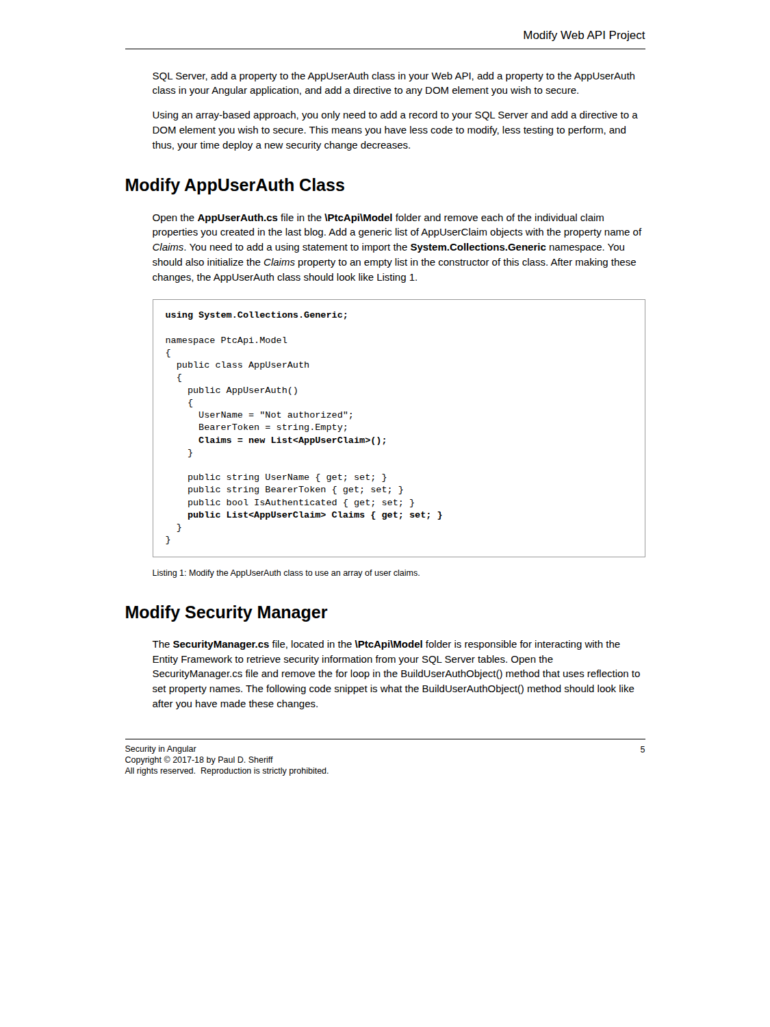Modify Web API Project
SQL Server, add a property to the AppUserAuth class in your Web API, add a property to the AppUserAuth class in your Angular application, and add a directive to any DOM element you wish to secure.
Using an array-based approach, you only need to add a record to your SQL Server and add a directive to a DOM element you wish to secure. This means you have less code to modify, less testing to perform, and thus, your time deploy a new security change decreases.
Modify AppUserAuth Class
Open the AppUserAuth.cs file in the \PtcApi\Model folder and remove each of the individual claim properties you created in the last blog. Add a generic list of AppUserClaim objects with the property name of Claims. You need to add a using statement to import the System.Collections.Generic namespace. You should also initialize the Claims property to an empty list in the constructor of this class. After making these changes, the AppUserAuth class should look like Listing 1.
using System.Collections.Generic; namespace PtcApi.Model { public class AppUserAuth { public AppUserAuth() { UserName = "Not authorized"; BearerToken = string.Empty; Claims = new List<AppUserClaim>(); } public string UserName { get; set; } public string BearerToken { get; set; } public bool IsAuthenticated { get; set; } public List<AppUserClaim> Claims { get; set; } } }
Listing 1: Modify the AppUserAuth class to use an array of user claims.
Modify Security Manager
The SecurityManager.cs file, located in the \PtcApi\Model folder is responsible for interacting with the Entity Framework to retrieve security information from your SQL Server tables. Open the SecurityManager.cs file and remove the for loop in the BuildUserAuthObject() method that uses reflection to set property names. The following code snippet is what the BuildUserAuthObject() method should look like after you have made these changes.
5
Security in Angular
Copyright © 2017-18 by Paul D. Sheriff
All rights reserved. Reproduction is strictly prohibited.